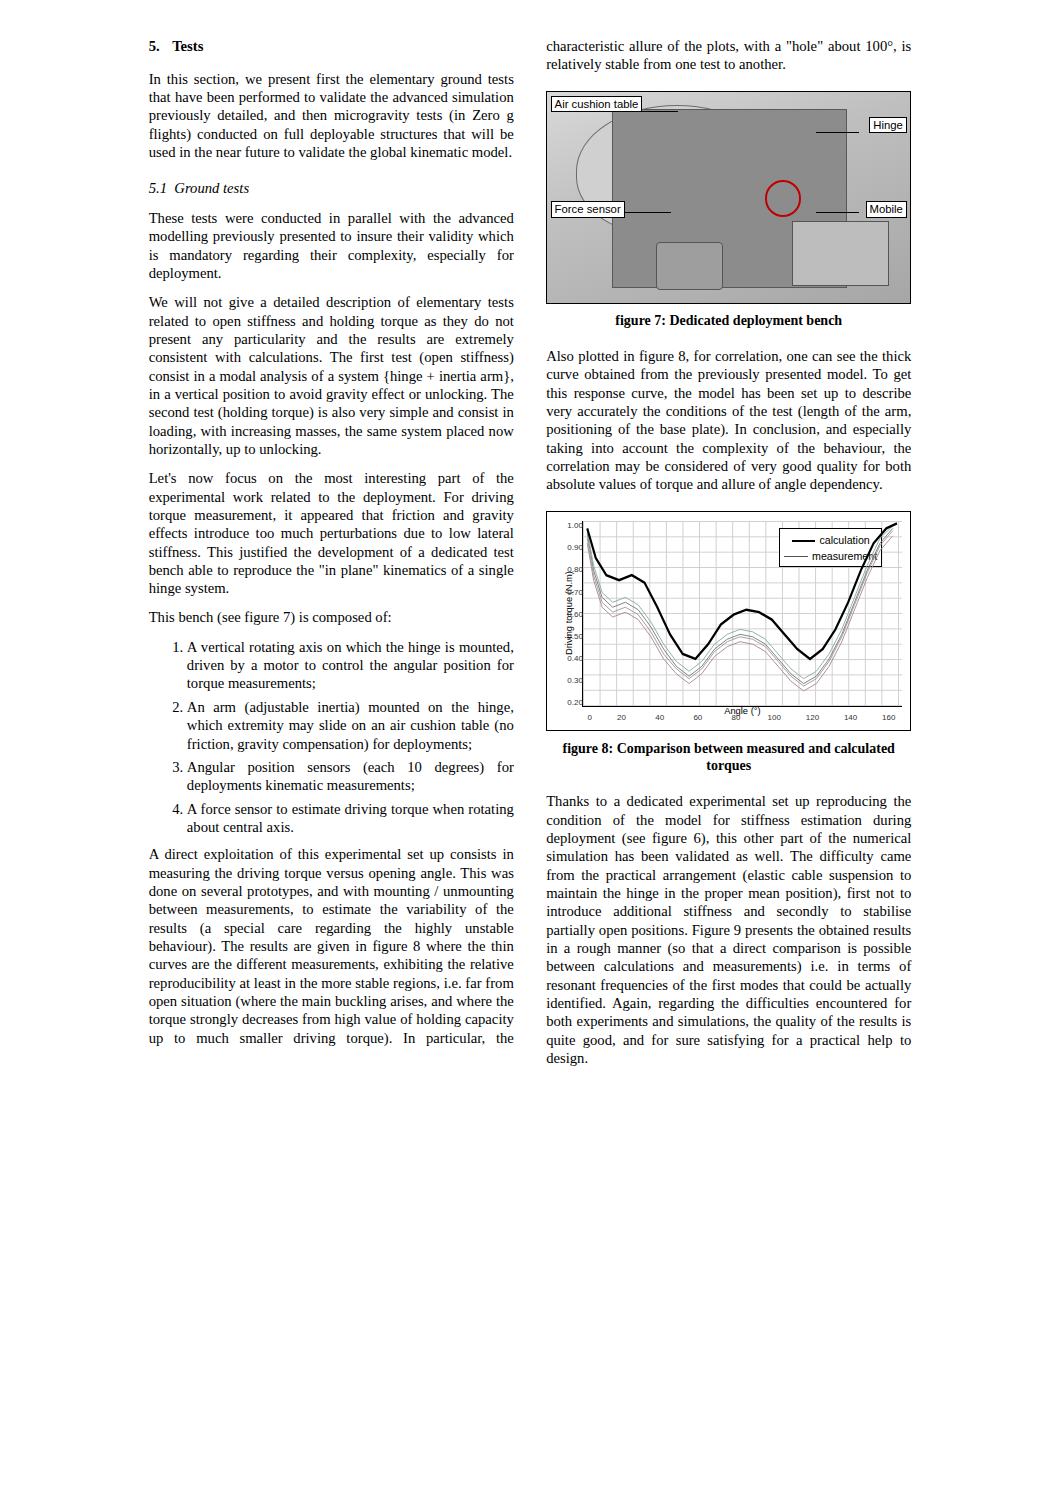5. Tests
In this section, we present first the elementary ground tests that have been performed to validate the advanced simulation previously detailed, and then microgravity tests (in Zero g flights) conducted on full deployable structures that will be used in the near future to validate the global kinematic model.
5.1 Ground tests
These tests were conducted in parallel with the advanced modelling previously presented to insure their validity which is mandatory regarding their complexity, especially for deployment.
We will not give a detailed description of elementary tests related to open stiffness and holding torque as they do not present any particularity and the results are extremely consistent with calculations. The first test (open stiffness) consist in a modal analysis of a system {hinge + inertia arm}, in a vertical position to avoid gravity effect or unlocking. The second test (holding torque) is also very simple and consist in loading, with increasing masses, the same system placed now horizontally, up to unlocking.
Let's now focus on the most interesting part of the experimental work related to the deployment. For driving torque measurement, it appeared that friction and gravity effects introduce too much perturbations due to low lateral stiffness. This justified the development of a dedicated test bench able to reproduce the "in plane" kinematics of a single hinge system.
This bench (see figure 7) is composed of:
A vertical rotating axis on which the hinge is mounted, driven by a motor to control the angular position for torque measurements;
An arm (adjustable inertia) mounted on the hinge, which extremity may slide on an air cushion table (no friction, gravity compensation) for deployments;
Angular position sensors (each 10 degrees) for deployments kinematic measurements;
A force sensor to estimate driving torque when rotating about central axis.
A direct exploitation of this experimental set up consists in measuring the driving torque versus opening angle. This was done on several prototypes, and with mounting / unmounting between measurements, to estimate the variability of the results (a special care regarding the highly unstable behaviour). The results are given in figure 8 where the thin curves are the different measurements, exhibiting the relative reproducibility at least in the more stable regions, i.e. far from open situation (where the main buckling arises, and where the torque strongly decreases from high value of holding capacity up to much smaller driving torque). In particular, the characteristic allure of the plots, with a "hole" about 100°, is relatively stable from one test to another.
Air cushion table Hinge Force sensor Mobile
figure 7: Dedicated deployment bench
Also plotted in figure 8, for correlation, one can see the thick curve obtained from the previously presented model. To get this response curve, the model has been set up to describe very accurately the conditions of the test (length of the arm, positioning of the base plate). In conclusion, and especially taking into account the complexity of the behaviour, the correlation may be considered of very good quality for both absolute values of torque and allure of angle dependency.
Driving torque (N.m)
Angle (°)
1.00 0.90 0.80 0.70 0.60 0.50 0.40 0.30 0.20
0 20 40 60 80 100 120 140 160
calculation
measurement
figure 8: Comparison between measured and calculated torques
Thanks to a dedicated experimental set up reproducing the condition of the model for stiffness estimation during deployment (see figure 6), this other part of the numerical simulation has been validated as well. The difficulty came from the practical arrangement (elastic cable suspension to maintain the hinge in the proper mean position), first not to introduce additional stiffness and secondly to stabilise partially open positions. Figure 9 presents the obtained results in a rough manner (so that a direct comparison is possible between calculations and measurements) i.e. in terms of resonant frequencies of the first modes that could be actually identified. Again, regarding the difficulties encountered for both experiments and simulations, the quality of the results is quite good, and for sure satisfying for a practical help to design.